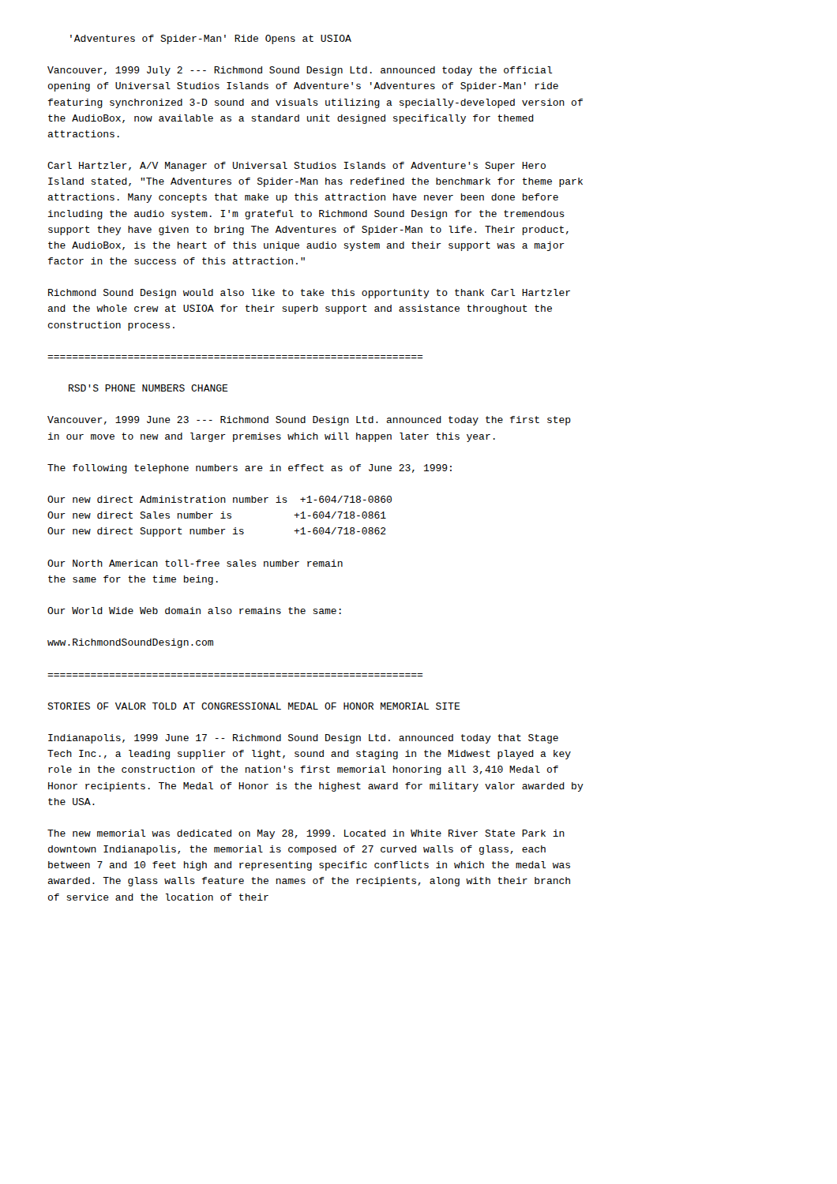'Adventures of Spider-Man' Ride Opens at USIOA
Vancouver, 1999 July 2 --- Richmond Sound Design Ltd. announced today the official opening of Universal Studios Islands of Adventure's 'Adventures of Spider-Man' ride featuring synchronized 3-D sound and visuals utilizing a specially-developed version of the AudioBox, now available as a standard unit designed specifically for themed attractions.
Carl Hartzler, A/V Manager of Universal Studios Islands of Adventure's Super Hero Island stated, "The Adventures of Spider-Man has redefined the benchmark for theme park attractions. Many concepts that make up this attraction have never been done before including the audio system. I'm grateful to Richmond Sound Design for the tremendous support they have given to bring The Adventures of Spider-Man to life. Their product, the AudioBox, is the heart of this unique audio system and their support was a major factor in the success of this attraction."
Richmond Sound Design would also like to take this opportunity to thank Carl Hartzler and the whole crew at USIOA for their superb support and assistance throughout the construction process.
=============================================================
RSD'S PHONE NUMBERS CHANGE
Vancouver, 1999 June 23 --- Richmond Sound Design Ltd. announced today the first step in our move to new and larger premises which will happen later this year.
The following telephone numbers are in effect as of June 23, 1999:
Our new direct Administration number is +1-604/718-0860
Our new direct Sales number is +1-604/718-0861
Our new direct Support number is +1-604/718-0862
Our North American toll-free sales number remain
the same for the time being.
Our World Wide Web domain also remains the same:
www.RichmondSoundDesign.com
=============================================================
STORIES OF VALOR TOLD AT CONGRESSIONAL MEDAL OF HONOR MEMORIAL SITE
Indianapolis, 1999 June 17 -- Richmond Sound Design Ltd. announced today that Stage Tech Inc., a leading supplier of light, sound and staging in the Midwest played a key role in the construction of the nation's first memorial honoring all 3,410 Medal of Honor recipients. The Medal of Honor is the highest award for military valor awarded by the USA.
The new memorial was dedicated on May 28, 1999. Located in White River State Park in downtown Indianapolis, the memorial is composed of 27 curved walls of glass, each between 7 and 10 feet high and representing specific conflicts in which the medal was awarded. The glass walls feature the names of the recipients, along with their branch of service and the location of their